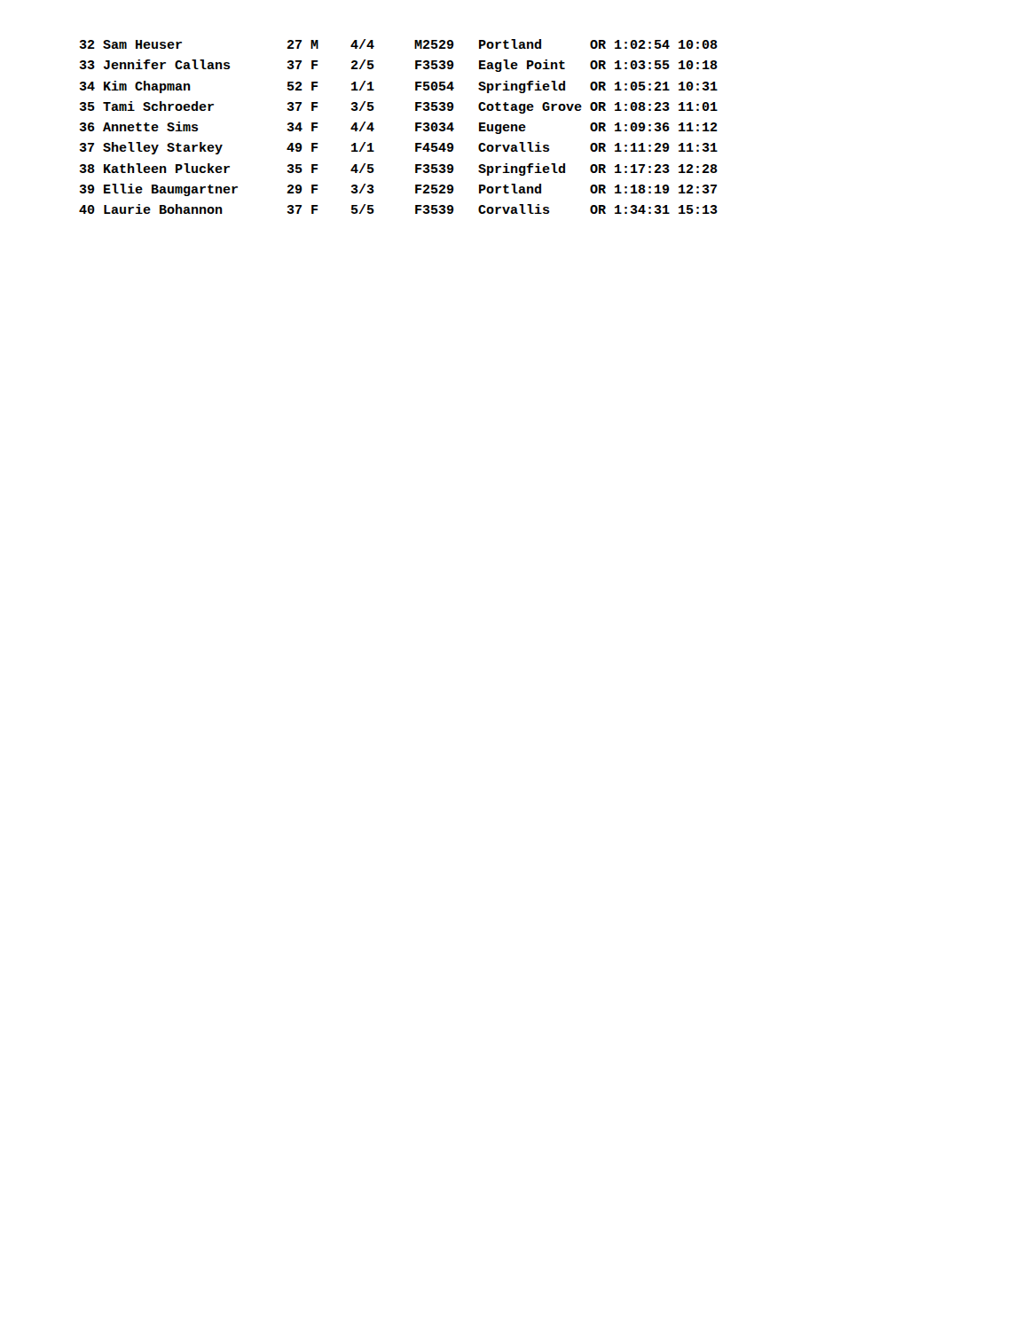32 Sam Heuser             27 M    4/4     M2529   Portland      OR 1:02:54 10:08
 33 Jennifer Callans       37 F    2/5     F3539   Eagle Point   OR 1:03:55 10:18
 34 Kim Chapman            52 F    1/1     F5054   Springfield   OR 1:05:21 10:31
 35 Tami Schroeder         37 F    3/5     F3539   Cottage Grove OR 1:08:23 11:01
 36 Annette Sims           34 F    4/4     F3034   Eugene        OR 1:09:36 11:12
 37 Shelley Starkey        49 F    1/1     F4549   Corvallis     OR 1:11:29 11:31
 38 Kathleen Plucker       35 F    4/5     F3539   Springfield   OR 1:17:23 12:28
 39 Ellie Baumgartner      29 F    3/3     F2529   Portland      OR 1:18:19 12:37
 40 Laurie Bohannon        37 F    5/5     F3539   Corvallis     OR 1:34:31 15:13